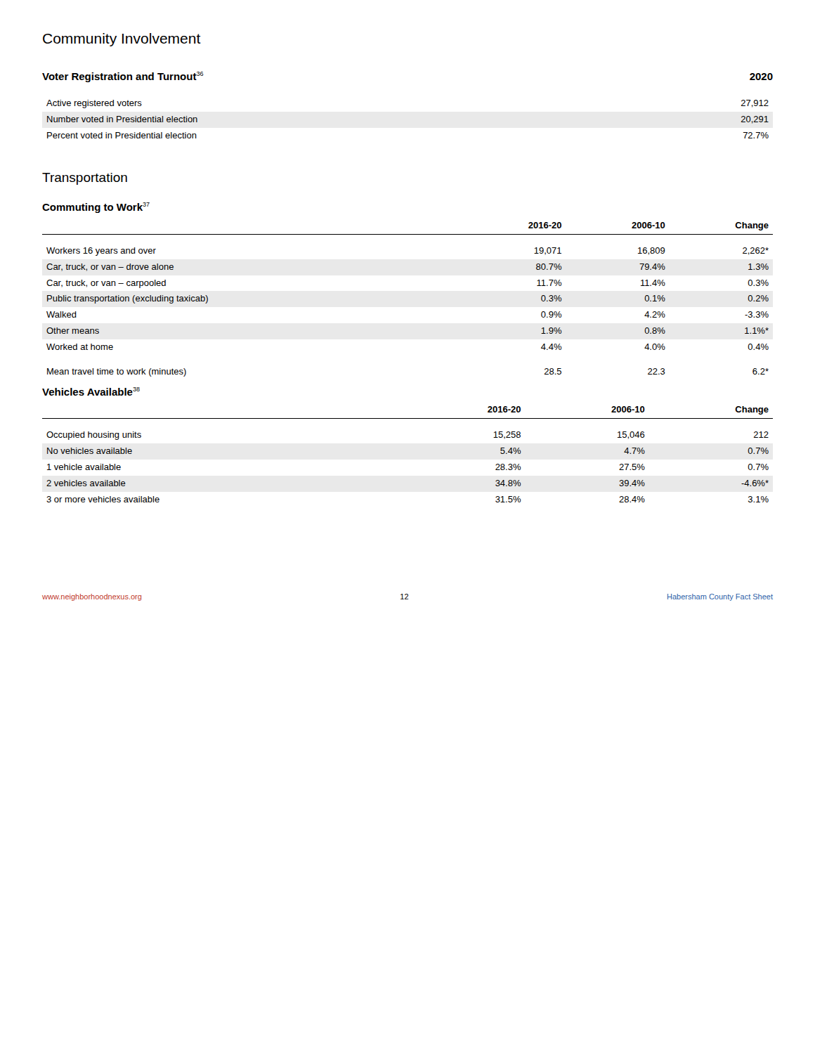Community Involvement
Voter Registration and Turnout 36 2020
| Active registered voters | 27,912 |
| Number voted in Presidential election | 20,291 |
| Percent voted in Presidential election | 72.7% |
Transportation
Commuting to Work 37
| | 2016-20 | 2006-10 | Change |
| --- | --- | --- | --- |
| Workers 16 years and over | 19,071 | 16,809 | 2,262* |
| Car, truck, or van – drove alone | 80.7% | 79.4% | 1.3% |
| Car, truck, or van – carpooled | 11.7% | 11.4% | 0.3% |
| Public transportation (excluding taxicab) | 0.3% | 0.1% | 0.2% |
| Walked | 0.9% | 4.2% | -3.3% |
| Other means | 1.9% | 0.8% | 1.1%* |
| Worked at home | 4.4% | 4.0% | 0.4% |
| Mean travel time to work (minutes) | 28.5 | 22.3 | 6.2* |
Vehicles Available 38
| | 2016-20 | 2006-10 | Change |
| --- | --- | --- | --- |
| Occupied housing units | 15,258 | 15,046 | 212 |
| No vehicles available | 5.4% | 4.7% | 0.7% |
| 1 vehicle available | 28.3% | 27.5% | 0.7% |
| 2 vehicles available | 34.8% | 39.4% | -4.6%* |
| 3 or more vehicles available | 31.5% | 28.4% | 3.1% |
www.neighborhoodnexus.org
12
Habersham County Fact Sheet